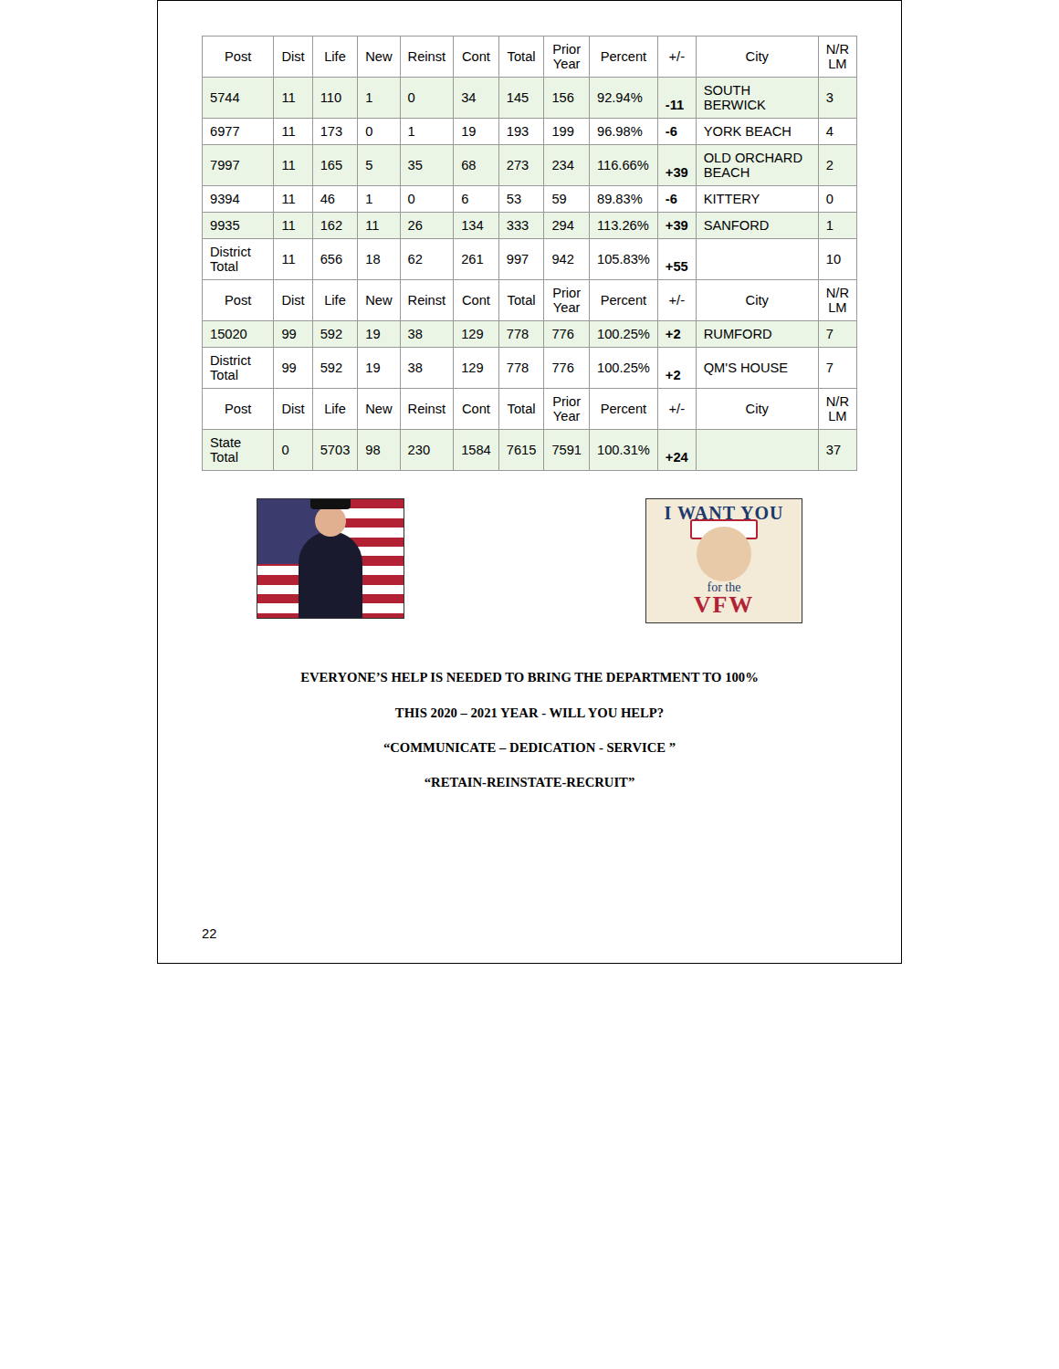| Post | Dist | Life | New | Reinst | Cont | Total | Prior Year | Percent | +/- | City | N/R LM |
| --- | --- | --- | --- | --- | --- | --- | --- | --- | --- | --- | --- |
| 5744 | 11 | 110 | 1 | 0 | 34 | 145 | 156 | 92.94% | -11 | SOUTH BERWICK | 3 |
| 6977 | 11 | 173 | 0 | 1 | 19 | 193 | 199 | 96.98% | -6 | YORK BEACH | 4 |
| 7997 | 11 | 165 | 5 | 35 | 68 | 273 | 234 | 116.66% | +39 | OLD ORCHARD BEACH | 2 |
| 9394 | 11 | 46 | 1 | 0 | 6 | 53 | 59 | 89.83% | -6 | KITTERY | 0 |
| 9935 | 11 | 162 | 11 | 26 | 134 | 333 | 294 | 113.26% | +39 | SANFORD | 1 |
| District Total | 11 | 656 | 18 | 62 | 261 | 997 | 942 | 105.83% | +55 | | 10 |
| Post | Dist | Life | New | Reinst | Cont | Total | Prior Year | Percent | +/- | City | N/R LM |
| 15020 | 99 | 592 | 19 | 38 | 129 | 778 | 776 | 100.25% | +2 | RUMFORD | 7 |
| District Total | 99 | 592 | 19 | 38 | 129 | 778 | 776 | 100.25% | +2 | QM'S HOUSE | 7 |
| Post | Dist | Life | New | Reinst | Cont | Total | Prior Year | Percent | +/- | City | N/R LM |
| State Total | 0 | 5703 | 98 | 230 | 1584 | 7615 | 7591 | 100.31% | +24 | | 37 |
I WANT YOU
for the
VFW
EVERYONE’S HELP IS NEEDED TO BRING THE DEPARTMENT TO 100%
THIS 2020 – 2021 YEAR - WILL YOU HELP?
“COMMUNICATE – DEDICATION - SERVICE ”
“RETAIN-REINSTATE-RECRUIT”
22